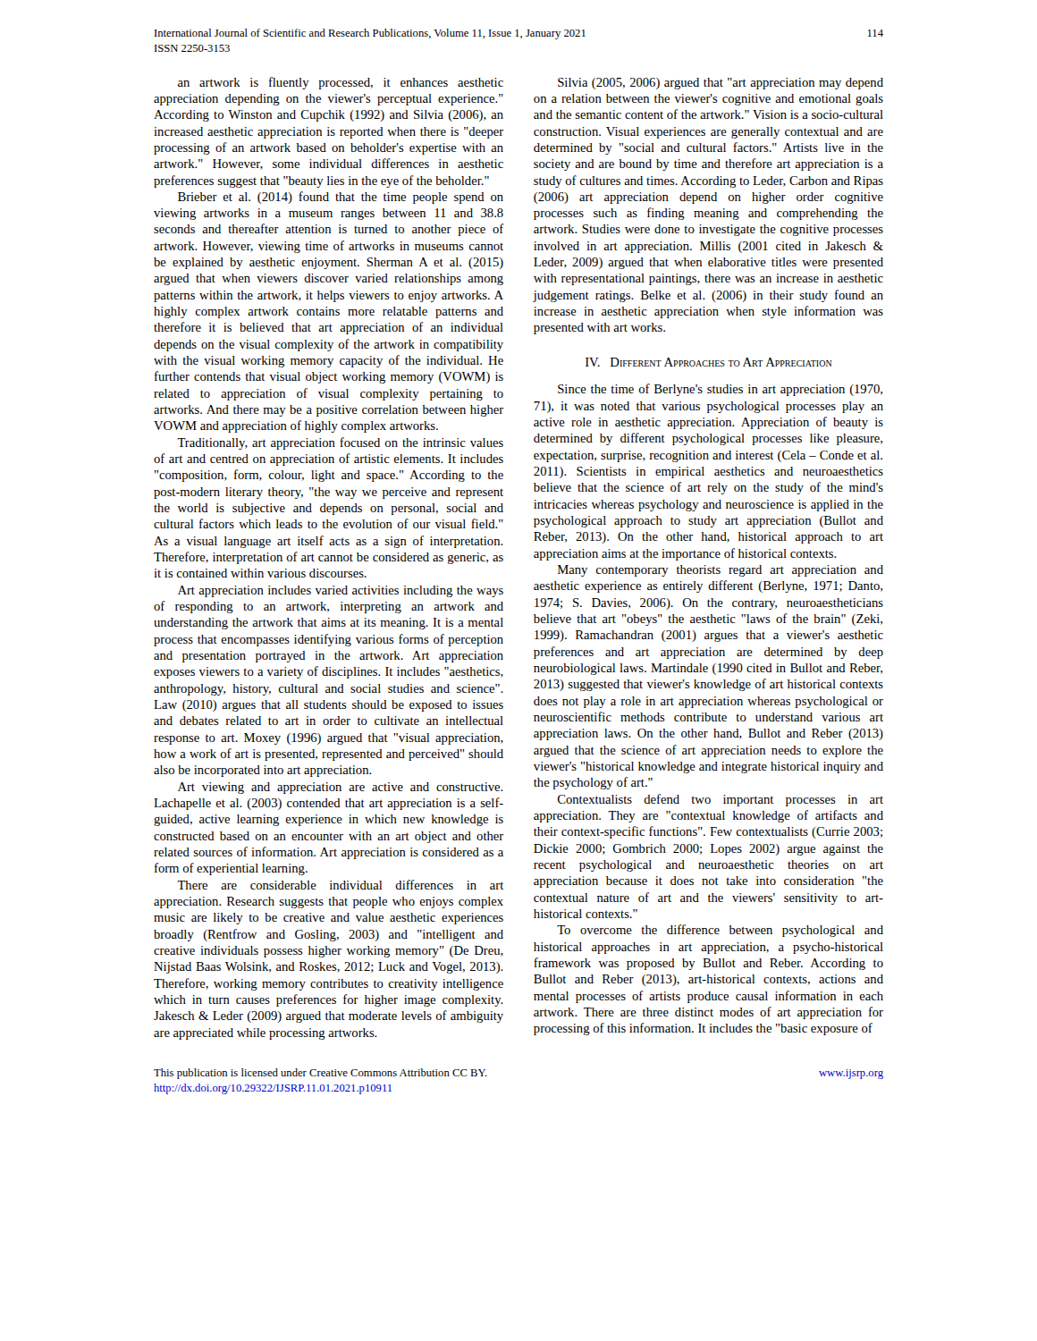International Journal of Scientific and Research Publications, Volume 11, Issue 1, January 2021
ISSN 2250-3153
114
an artwork is fluently processed, it enhances aesthetic appreciation depending on the viewer's perceptual experience." According to Winston and Cupchik (1992) and Silvia (2006), an increased aesthetic appreciation is reported when there is "deeper processing of an artwork based on beholder's expertise with an artwork." However, some individual differences in aesthetic preferences suggest that "beauty lies in the eye of the beholder."
Brieber et al. (2014) found that the time people spend on viewing artworks in a museum ranges between 11 and 38.8 seconds and thereafter attention is turned to another piece of artwork. However, viewing time of artworks in museums cannot be explained by aesthetic enjoyment. Sherman A et al. (2015) argued that when viewers discover varied relationships among patterns within the artwork, it helps viewers to enjoy artworks. A highly complex artwork contains more relatable patterns and therefore it is believed that art appreciation of an individual depends on the visual complexity of the artwork in compatibility with the visual working memory capacity of the individual. He further contends that visual object working memory (VOWM) is related to appreciation of visual complexity pertaining to artworks. And there may be a positive correlation between higher VOWM and appreciation of highly complex artworks.
Traditionally, art appreciation focused on the intrinsic values of art and centred on appreciation of artistic elements. It includes "composition, form, colour, light and space." According to the post-modern literary theory, "the way we perceive and represent the world is subjective and depends on personal, social and cultural factors which leads to the evolution of our visual field." As a visual language art itself acts as a sign of interpretation. Therefore, interpretation of art cannot be considered as generic, as it is contained within various discourses.
Art appreciation includes varied activities including the ways of responding to an artwork, interpreting an artwork and understanding the artwork that aims at its meaning. It is a mental process that encompasses identifying various forms of perception and presentation portrayed in the artwork. Art appreciation exposes viewers to a variety of disciplines. It includes "aesthetics, anthropology, history, cultural and social studies and science". Law (2010) argues that all students should be exposed to issues and debates related to art in order to cultivate an intellectual response to art. Moxey (1996) argued that "visual appreciation, how a work of art is presented, represented and perceived" should also be incorporated into art appreciation.
Art viewing and appreciation are active and constructive. Lachapelle et al. (2003) contended that art appreciation is a self-guided, active learning experience in which new knowledge is constructed based on an encounter with an art object and other related sources of information. Art appreciation is considered as a form of experiential learning.
There are considerable individual differences in art appreciation. Research suggests that people who enjoys complex music are likely to be creative and value aesthetic experiences broadly (Rentfrow and Gosling, 2003) and "intelligent and creative individuals possess higher working memory" (De Dreu, Nijstad Baas Wolsink, and Roskes, 2012; Luck and Vogel, 2013). Therefore, working memory contributes to creativity intelligence which in turn causes preferences for higher image complexity. Jakesch & Leder (2009) argued that moderate levels of ambiguity are appreciated while processing artworks.
Silvia (2005, 2006) argued that "art appreciation may depend on a relation between the viewer's cognitive and emotional goals and the semantic content of the artwork." Vision is a socio-cultural construction. Visual experiences are generally contextual and are determined by "social and cultural factors." Artists live in the society and are bound by time and therefore art appreciation is a study of cultures and times. According to Leder, Carbon and Ripas (2006) art appreciation depend on higher order cognitive processes such as finding meaning and comprehending the artwork. Studies were done to investigate the cognitive processes involved in art appreciation. Millis (2001 cited in Jakesch & Leder, 2009) argued that when elaborative titles were presented with representational paintings, there was an increase in aesthetic judgement ratings. Belke et al. (2006) in their study found an increase in aesthetic appreciation when style information was presented with art works.
IV. Different Approaches to Art Appreciation
Since the time of Berlyne's studies in art appreciation (1970, 71), it was noted that various psychological processes play an active role in aesthetic appreciation. Appreciation of beauty is determined by different psychological processes like pleasure, expectation, surprise, recognition and interest (Cela – Conde et al. 2011). Scientists in empirical aesthetics and neuroaesthetics believe that the science of art rely on the study of the mind's intricacies whereas psychology and neuroscience is applied in the psychological approach to study art appreciation (Bullot and Reber, 2013). On the other hand, historical approach to art appreciation aims at the importance of historical contexts.
Many contemporary theorists regard art appreciation and aesthetic experience as entirely different (Berlyne, 1971; Danto, 1974; S. Davies, 2006). On the contrary, neuroaestheticians believe that art "obeys" the aesthetic "laws of the brain" (Zeki, 1999). Ramachandran (2001) argues that a viewer's aesthetic preferences and art appreciation are determined by deep neurobiological laws. Martindale (1990 cited in Bullot and Reber, 2013) suggested that viewer's knowledge of art historical contexts does not play a role in art appreciation whereas psychological or neuroscientific methods contribute to understand various art appreciation laws. On the other hand, Bullot and Reber (2013) argued that the science of art appreciation needs to explore the viewer's "historical knowledge and integrate historical inquiry and the psychology of art."
Contextualists defend two important processes in art appreciation. They are "contextual knowledge of artifacts and their context-specific functions". Few contextualists (Currie 2003; Dickie 2000; Gombrich 2000; Lopes 2002) argue against the recent psychological and neuroaesthetic theories on art appreciation because it does not take into consideration "the contextual nature of art and the viewers' sensitivity to art-historical contexts."
To overcome the difference between psychological and historical approaches in art appreciation, a psycho-historical framework was proposed by Bullot and Reber. According to Bullot and Reber (2013), art-historical contexts, actions and mental processes of artists produce causal information in each artwork. There are three distinct modes of art appreciation for processing of this information. It includes the "basic exposure of
This publication is licensed under Creative Commons Attribution CC BY.
http://dx.doi.org/10.29322/IJSRP.11.01.2021.p10911
www.ijsrp.org